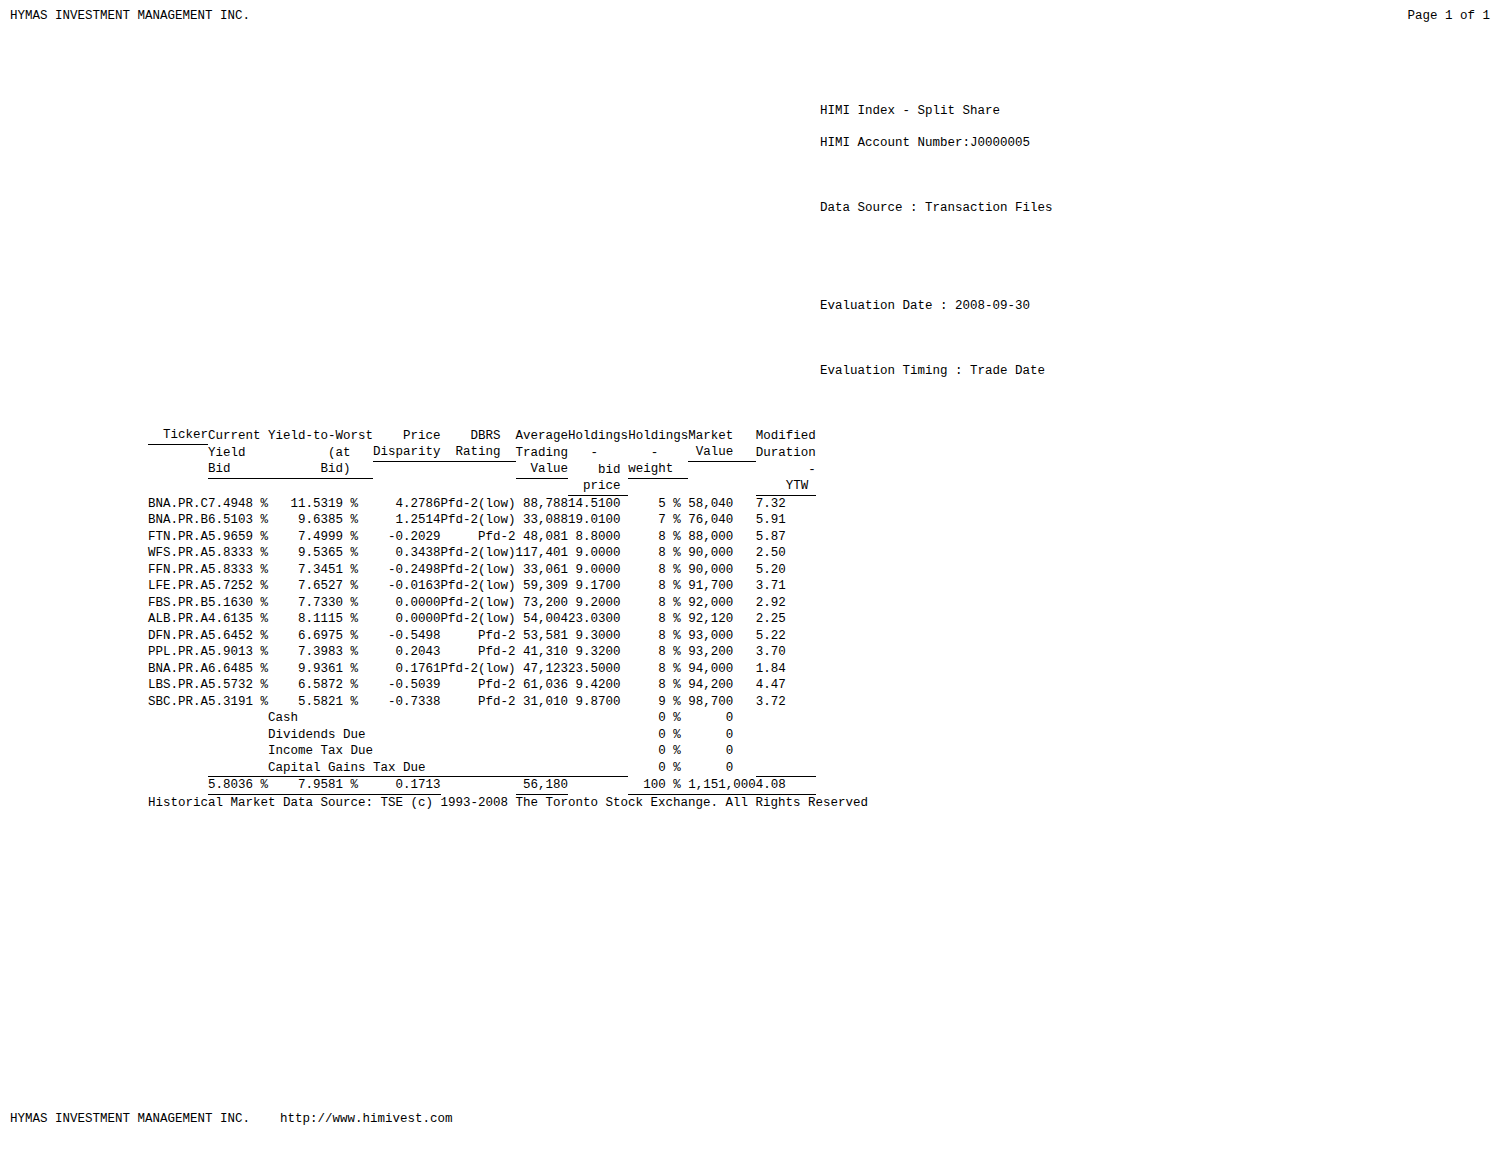HYMAS INVESTMENT MANAGEMENT INC. Page 1 of 1
HIMI Index - Split Share HIMI Account Number:J0000005 Data Source : Transaction Files Evaluation Date : 2008-09-30 Evaluation Timing : Trade Date
| Ticker | Current | Yield-to-Worst | Price | DBRS | Average | Holdings | Holdings | Market | Modified |
| --- | --- | --- | --- | --- | --- | --- | --- | --- | --- |
| | Yield | (at | Disparity | Rating | Trading | - | - | Value | Duration |
| | Bid | Bid) | | | Value | bid | weight | | - |
| | | | | | | price | | | YTW |
| BNA.PR.C | 7.4948 % | 11.5319 % | 4.2786 | Pfd-2(low) | 88,788 | 14.5100 | 5 % | 58,040 | 7.32 |
| BNA.PR.B | 6.5103 % | 9.6385 % | 1.2514 | Pfd-2(low) | 33,088 | 19.0100 | 7 % | 76,040 | 5.91 |
| FTN.PR.A | 5.9659 % | 7.4999 % | -0.2029 | Pfd-2 | 48,081 | 8.8000 | 8 % | 88,000 | 5.87 |
| WFS.PR.A | 5.8333 % | 9.5365 % | 0.3438 | Pfd-2(low) | 117,401 | 9.0000 | 8 % | 90,000 | 2.50 |
| FFN.PR.A | 5.8333 % | 7.3451 % | -0.2498 | Pfd-2(low) | 33,061 | 9.0000 | 8 % | 90,000 | 5.20 |
| LFE.PR.A | 5.7252 % | 7.6527 % | -0.0163 | Pfd-2(low) | 59,309 | 9.1700 | 8 % | 91,700 | 3.71 |
| FBS.PR.B | 5.1630 % | 7.7330 % | 0.0000 | Pfd-2(low) | 73,200 | 9.2000 | 8 % | 92,000 | 2.92 |
| ALB.PR.A | 4.6135 % | 8.1115 % | 0.0000 | Pfd-2(low) | 54,004 | 23.0300 | 8 % | 92,120 | 2.25 |
| DFN.PR.A | 5.6452 % | 6.6975 % | -0.5498 | Pfd-2 | 53,581 | 9.3000 | 8 % | 93,000 | 5.22 |
| PPL.PR.A | 5.9013 % | 7.3983 % | 0.2043 | Pfd-2 | 41,310 | 9.3200 | 8 % | 93,200 | 3.70 |
| BNA.PR.A | 6.6485 % | 9.9361 % | 0.1761 | Pfd-2(low) | 47,123 | 23.5000 | 8 % | 94,000 | 1.84 |
| LBS.PR.A | 5.5732 % | 6.5872 % | -0.5039 | Pfd-2 | 61,036 | 9.4200 | 8 % | 94,200 | 4.47 |
| SBC.PR.A | 5.3191 % | 5.5821 % | -0.7338 | Pfd-2 | 31,010 | 9.8700 | 9 % | 98,700 | 3.72 |
| | Cash | 0 % | 0 | |
| | Dividends Due | 0 % | 0 | |
| | Income Tax Due | 0 % | 0 | |
| | Capital Gains Tax Due | 0 % | 0 | |
| | 5.8036 % | 7.9581 % | 0.1713 | | 56,180 | | 100 % | 1,151,000 | 4.08 |
Historical Market Data Source: TSE (c) 1993-2008 The Toronto Stock Exchange. All Rights Reserved
HYMAS INVESTMENT MANAGEMENT INC. http://www.himivest.com